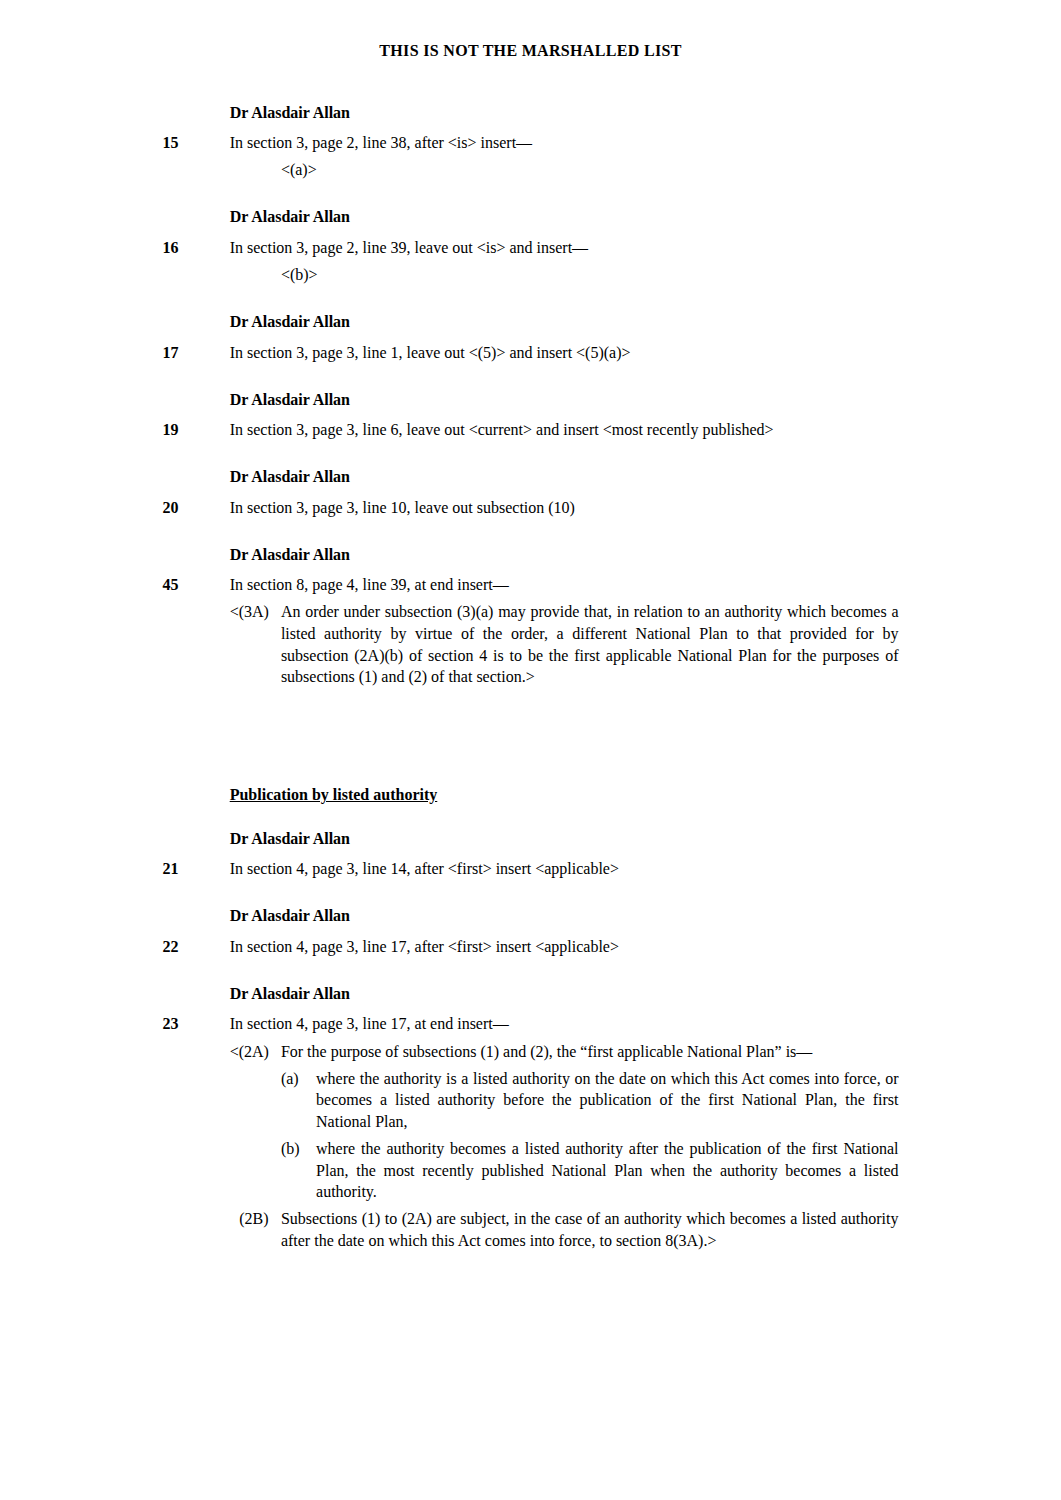THIS IS NOT THE MARSHALLED LIST
Dr Alasdair Allan
15
In section 3, page 2, line 38, after <is> insert—
<(a)>
Dr Alasdair Allan
16
In section 3, page 2, line 39, leave out <is> and insert—
<(b)>
Dr Alasdair Allan
17
In section 3, page 3, line 1, leave out <(5)> and insert <(5)(a)>
Dr Alasdair Allan
19
In section 3, page 3, line 6, leave out <current> and insert <most recently published>
Dr Alasdair Allan
20
In section 3, page 3, line 10, leave out subsection (10)
Dr Alasdair Allan
45
In section 8, page 4, line 39, at end insert—
<(3A)
An order under subsection (3)(a) may provide that, in relation to an authority which becomes a listed authority by virtue of the order, a different National Plan to that provided for by subsection (2A)(b) of section 4 is to be the first applicable National Plan for the purposes of subsections (1) and (2) of that section.>
Publication by listed authority
Dr Alasdair Allan
21
In section 4, page 3, line 14, after <first> insert <applicable>
Dr Alasdair Allan
22
In section 4, page 3, line 17, after <first> insert <applicable>
Dr Alasdair Allan
23
In section 4, page 3, line 17, at end insert—
<(2A)
For the purpose of subsections (1) and (2), the “first applicable National Plan” is—
(a)
where the authority is a listed authority on the date on which this Act comes into force, or becomes a listed authority before the publication of the first National Plan, the first National Plan,
(b)
where the authority becomes a listed authority after the publication of the first National Plan, the most recently published National Plan when the authority becomes a listed authority.
(2B)
Subsections (1) to (2A) are subject, in the case of an authority which becomes a listed authority after the date on which this Act comes into force, to section 8(3A).>